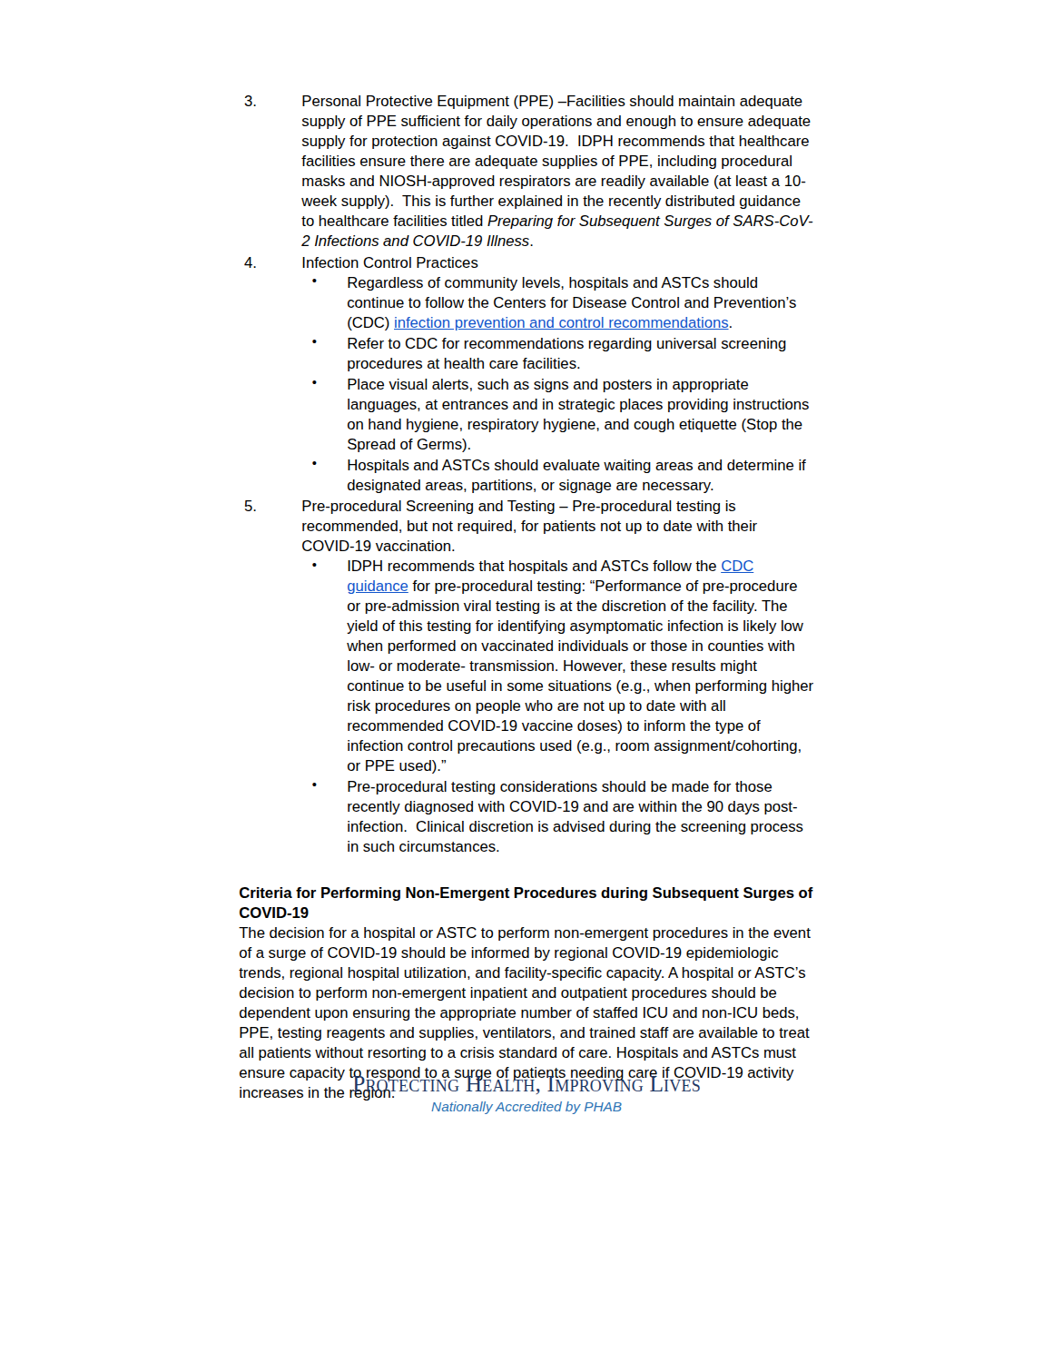Personal Protective Equipment (PPE) –Facilities should maintain adequate supply of PPE sufficient for daily operations and enough to ensure adequate supply for protection against COVID-19. IDPH recommends that healthcare facilities ensure there are adequate supplies of PPE, including procedural masks and NIOSH-approved respirators are readily available (at least a 10-week supply). This is further explained in the recently distributed guidance to healthcare facilities titled Preparing for Subsequent Surges of SARS-CoV-2 Infections and COVID-19 Illness.
Infection Control Practices
Regardless of community levels, hospitals and ASTCs should continue to follow the Centers for Disease Control and Prevention’s (CDC) infection prevention and control recommendations.
Refer to CDC for recommendations regarding universal screening procedures at health care facilities.
Place visual alerts, such as signs and posters in appropriate languages, at entrances and in strategic places providing instructions on hand hygiene, respiratory hygiene, and cough etiquette (Stop the Spread of Germs).
Hospitals and ASTCs should evaluate waiting areas and determine if designated areas, partitions, or signage are necessary.
Pre-procedural Screening and Testing – Pre-procedural testing is recommended, but not required, for patients not up to date with their COVID-19 vaccination.
IDPH recommends that hospitals and ASTCs follow the CDC guidance for pre-procedural testing: “Performance of pre-procedure or pre-admission viral testing is at the discretion of the facility. The yield of this testing for identifying asymptomatic infection is likely low when performed on vaccinated individuals or those in counties with low- or moderate- transmission. However, these results might continue to be useful in some situations (e.g., when performing higher risk procedures on people who are not up to date with all recommended COVID-19 vaccine doses) to inform the type of infection control precautions used (e.g., room assignment/cohorting, or PPE used).”
Pre-procedural testing considerations should be made for those recently diagnosed with COVID-19 and are within the 90 days post-infection. Clinical discretion is advised during the screening process in such circumstances.
Criteria for Performing Non-Emergent Procedures during Subsequent Surges of COVID-19
The decision for a hospital or ASTC to perform non-emergent procedures in the event of a surge of COVID-19 should be informed by regional COVID-19 epidemiologic trends, regional hospital utilization, and facility-specific capacity. A hospital or ASTC’s decision to perform non-emergent inpatient and outpatient procedures should be dependent upon ensuring the appropriate number of staffed ICU and non-ICU beds, PPE, testing reagents and supplies, ventilators, and trained staff are available to treat all patients without resorting to a crisis standard of care. Hospitals and ASTCs must ensure capacity to respond to a surge of patients needing care if COVID-19 activity increases in the region.
Protecting Health, Improving Lives
Nationally Accredited by PHAB